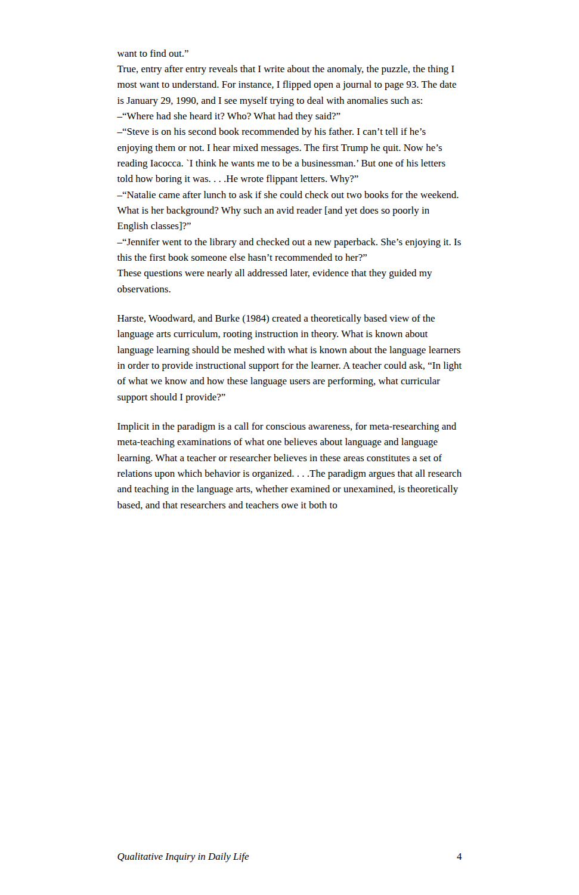want to find out.”
True, entry after entry reveals that I write about the anomaly, the puzzle, the thing I most want to understand. For instance, I flipped open a journal to page 93. The date is January 29, 1990, and I see myself trying to deal with anomalies such as:
–“Where had she heard it? Who? What had they said?”
–“Steve is on his second book recommended by his father. I can’t tell if he’s enjoying them or not. I hear mixed messages. The first Trump he quit. Now he’s reading Iacocca. `I think he wants me to be a businessman.’ But one of his letters told how boring it was. . . .He wrote flippant letters. Why?”
–“Natalie came after lunch to ask if she could check out two books for the weekend. What is her background? Why such an avid reader [and yet does so poorly in English classes]?”
–“Jennifer went to the library and checked out a new paperback. She’s enjoying it. Is this the first book someone else hasn’t recommended to her?”
These questions were nearly all addressed later, evidence that they guided my observations.
Harste, Woodward, and Burke (1984) created a theoretically based view of the language arts curriculum, rooting instruction in theory. What is known about language learning should be meshed with what is known about the language learners in order to provide instructional support for the learner. A teacher could ask, “In light of what we know and how these language users are performing, what curricular support should I provide?”
Implicit in the paradigm is a call for conscious awareness, for meta-researching and meta-teaching examinations of what one believes about language and language learning. What a teacher or researcher believes in these areas constitutes a set of relations upon which behavior is organized. . . .The paradigm argues that all research and teaching in the language arts, whether examined or unexamined, is theoretically based, and that researchers and teachers owe it both to
Qualitative Inquiry in Daily Life 4